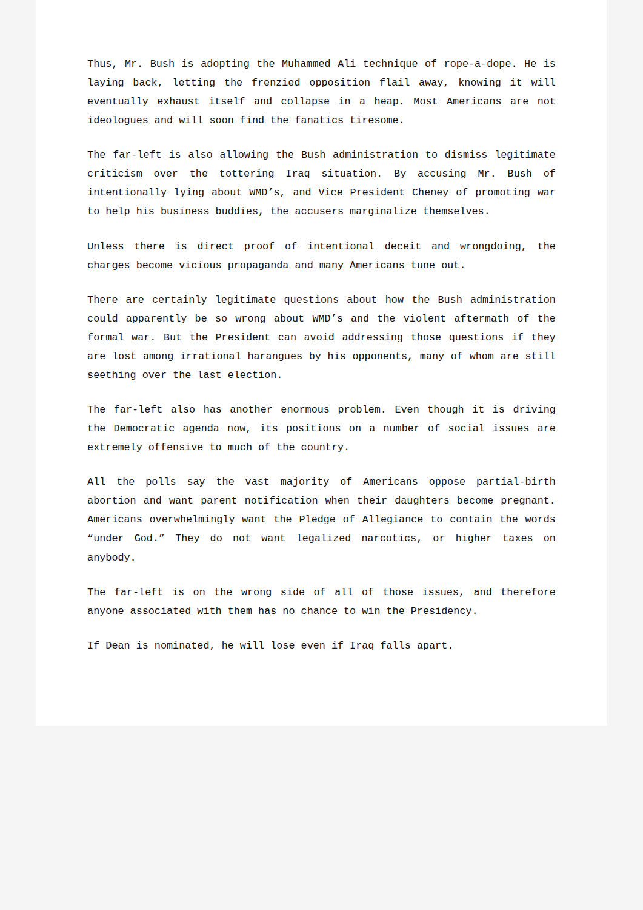Thus, Mr. Bush is adopting the Muhammed Ali technique of rope-a-dope. He is laying back, letting the frenzied opposition flail away, knowing it will eventually exhaust itself and collapse in a heap. Most Americans are not ideologues and will soon find the fanatics tiresome.
The far-left is also allowing the Bush administration to dismiss legitimate criticism over the tottering Iraq situation. By accusing Mr. Bush of intentionally lying about WMD’s, and Vice President Cheney of promoting war to help his business buddies, the accusers marginalize themselves.
Unless there is direct proof of intentional deceit and wrongdoing, the charges become vicious propaganda and many Americans tune out.
There are certainly legitimate questions about how the Bush administration could apparently be so wrong about WMD’s and the violent aftermath of the formal war. But the President can avoid addressing those questions if they are lost among irrational harangues by his opponents, many of whom are still seething over the last election.
The far-left also has another enormous problem. Even though it is driving the Democratic agenda now, its positions on a number of social issues are extremely offensive to much of the country.
All the polls say the vast majority of Americans oppose partial-birth abortion and want parent notification when their daughters become pregnant. Americans overwhelmingly want the Pledge of Allegiance to contain the words “under God.” They do not want legalized narcotics, or higher taxes on anybody.
The far-left is on the wrong side of all of those issues, and therefore anyone associated with them has no chance to win the Presidency.
If Dean is nominated, he will lose even if Iraq falls apart.